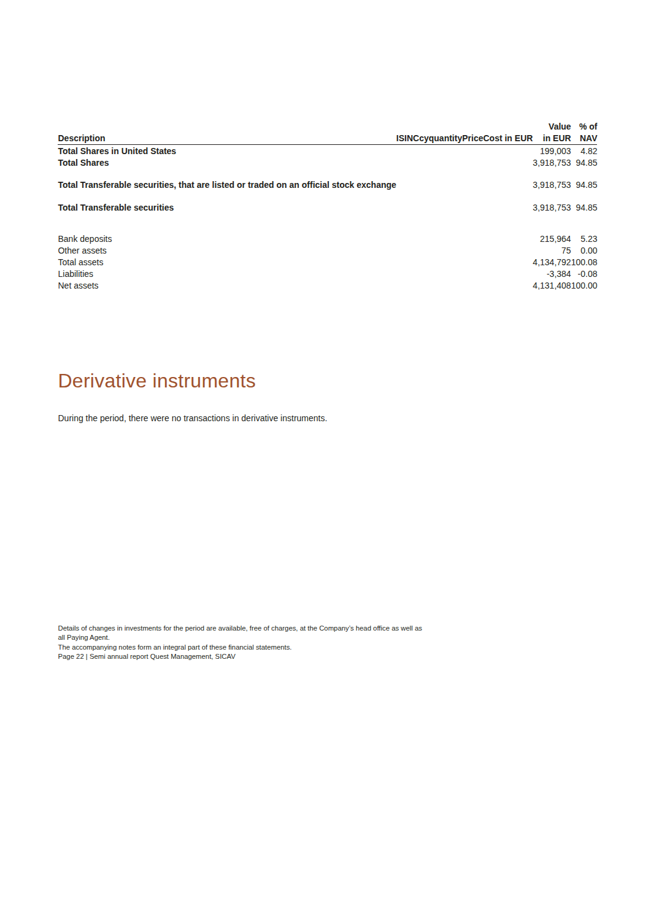| | | | | | | Value | % of |
| --- | --- | --- | --- | --- | --- | --- | --- |
| Description | ISIN | Ccy | quantity | Price | Cost in EUR | in EUR | NAV |
| Total Shares in United States | | | | | | 199,003 | 4.82 |
| Total Shares | | | | | | 3,918,753 | 94.85 |
| Total Transferable securities, that are listed or traded on an official stock exchange | | | | | | 3,918,753 | 94.85 |
| Total Transferable securities | | | | | | 3,918,753 | 94.85 |
| Bank deposits | | | | | | 215,964 | 5.23 |
| Other assets | | | | | | 75 | 0.00 |
| Total assets | | | | | | 4,134,792 | 100.08 |
| Liabilities | | | | | | -3,384 | -0.08 |
| Net assets | | | | | | 4,131,408 | 100.00 |
Derivative instruments
During the period, there were no transactions in derivative instruments.
Details of changes in investments for the period are available, free of charges, at the Company’s head office as well as all Paying Agent.
The accompanying notes form an integral part of these financial statements.
Page 22 | Semi annual report Quest Management, SICAV